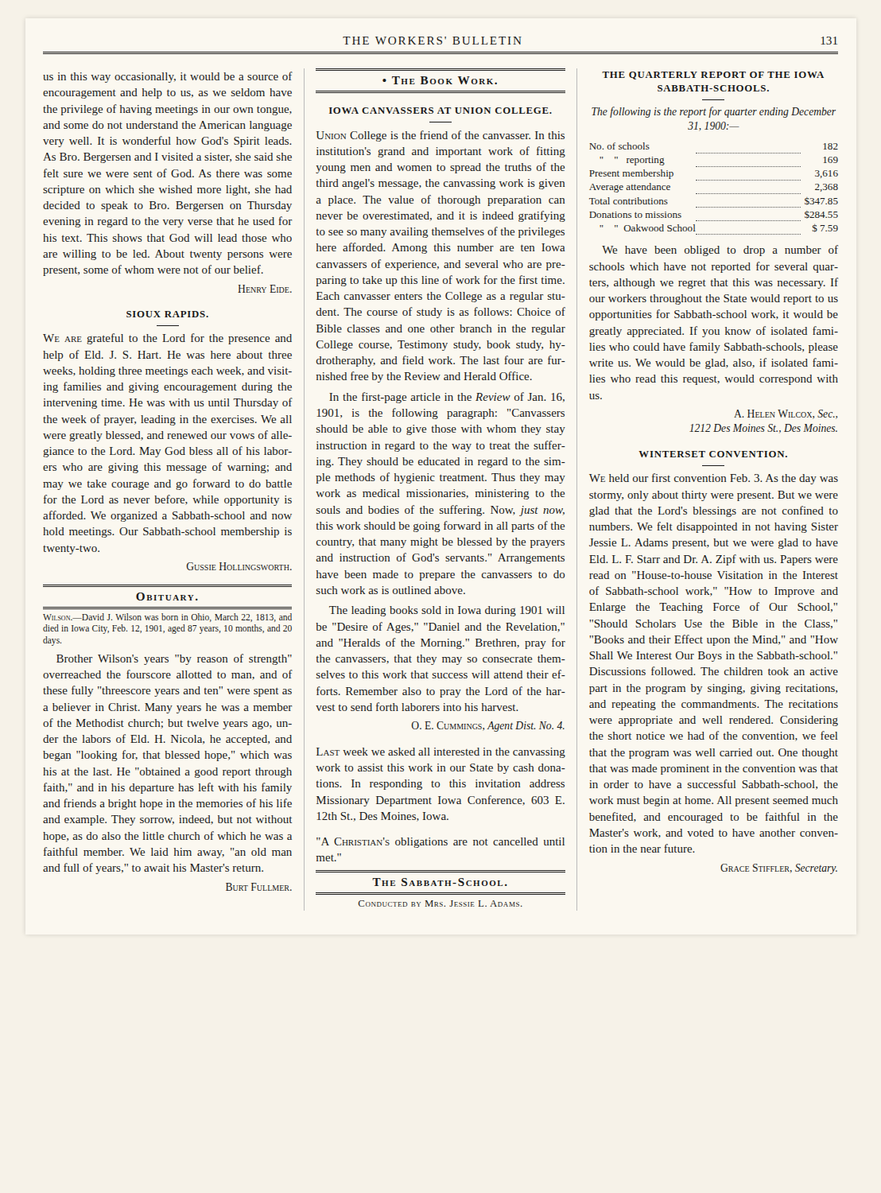The Workers' Bulletin 131
us in this way occasionally, it would be a source of encouragement and help to us, as we seldom have the privilege of having meetings in our own tongue, and some do not understand the American language very well. It is wonderful how God's Spirit leads. As Bro. Bergersen and I visited a sister, she said she felt sure we were sent of God. As there was some scripture on which she wished more light, she had decided to speak to Bro. Bergersen on Thursday evening in regard to the very verse that he used for his text. This shows that God will lead those who are willing to be led. About twenty persons were present, some of whom were not of our belief.
Henry Eide.
Sioux Rapids.
We are grateful to the Lord for the presence and help of Eld. J. S. Hart. He was here about three weeks, holding three meetings each week, and visiting families and giving encouragement during the intervening time. He was with us until Thursday of the week of prayer, leading in the exercises. We all were greatly blessed, and renewed our vows of allegiance to the Lord. May God bless all of his laborers who are giving this message of warning; and may we take courage and go forward to do battle for the Lord as never before, while opportunity is afforded. We organized a Sabbath-school and now hold meetings. Our Sabbath-school membership is twenty-two.
Gussie Hollingsworth.
Obituary.
Wilson.—David J. Wilson was born in Ohio, March 22, 1813, and died in Iowa City, Feb. 12, 1901, aged 87 years, 10 months, and 20 days.
Brother Wilson's years "by reason of strength" overreached the fourscore allotted to man, and of these fully "threescore years and ten" were spent as a believer in Christ. Many years he was a member of the Methodist church; but twelve years ago, under the labors of Eld. H. Nicola, he accepted, and began "looking for, that blessed hope," which was his at the last. He "obtained a good report through faith," and in his departure has left with his family and friends a bright hope in the memories of his life and example. They sorrow, indeed, but not without hope, as do also the little church of which he was a faithful member. We laid him away, "an old man and full of years," to await his Master's return.
Burt Fullmer.
• The Book Work.
Iowa Canvassers at Union College.
Union College is the friend of the canvasser. In this institution's grand and important work of fitting young men and women to spread the truths of the third angel's message, the canvassing work is given a place. The value of thorough preparation can never be overestimated, and it is indeed gratifying to see so many availing themselves of the privileges here afforded. Among this number are ten Iowa canvassers of experience, and several who are preparing to take up this line of work for the first time. Each canvasser enters the College as a regular student. The course of study is as follows: Choice of Bible classes and one other branch in the regular College course, Testimony study, book study, hydrotheraphy, and field work. The last four are furnished free by the Review and Herald Office.
In the first-page article in the Review of Jan. 16, 1901, is the following paragraph: "Canvassers should be able to give those with whom they stay instruction in regard to the way to treat the suffering. They should be educated in regard to the simple methods of hygienic treatment. Thus they may work as medical missionaries, ministering to the souls and bodies of the suffering. Now, just now, this work should be going forward in all parts of the country, that many might be blessed by the prayers and instruction of God's servants." Arrangements have been made to prepare the canvassers to do such work as is outlined above.
The leading books sold in Iowa during 1901 will be "Desire of Ages," "Daniel and the Revelation," and "Heralds of the Morning." Brethren, pray for the canvassers, that they may so consecrate themselves to this work that success will attend their efforts. Remember also to pray the Lord of the harvest to send forth laborers into his harvest.
O. E. Cummings, Agent Dist. No. 4.
Last week we asked all interested in the canvassing work to assist this work in our State by cash donations. In responding to this invitation address Missionary Department Iowa Conference, 603 E. 12th St., Des Moines, Iowa.
"A Christian's obligations are not cancelled until met."
The Sabbath-School.
Conducted by Mrs. Jessie L. Adams.
The Quarterly Report of the Iowa Sabbath-Schools.
The following is the report for quarter ending December 31, 1900:—
| No. of schools | | 182 |
| " " reporting | | 169 |
| Present membership | | 3,616 |
| Average attendance | | 2,368 |
| Total contributions | | $347.85 |
| Donations to missions | | $284.55 |
| " " Oakwood School | | $ 7.59 |
We have been obliged to drop a number of schools which have not reported for several quarters, although we regret that this was necessary. If our workers throughout the State would report to us opportunities for Sabbath-school work, it would be greatly appreciated. If you know of isolated families who could have family Sabbath-schools, please write us. We would be glad, also, if isolated families who read this request, would correspond with us.
A. Helen Wilcox, Sec.,
1212 Des Moines St., Des Moines.
Winterset Convention.
We held our first convention Feb. 3. As the day was stormy, only about thirty were present. But we were glad that the Lord's blessings are not confined to numbers. We felt disappointed in not having Sister Jessie L. Adams present, but we were glad to have Eld. L. F. Starr and Dr. A. Zipf with us. Papers were read on "House-to-house Visitation in the Interest of Sabbath-school work," "How to Improve and Enlarge the Teaching Force of Our School," "Should Scholars Use the Bible in the Class," "Books and their Effect upon the Mind," and "How Shall We Interest Our Boys in the Sabbath-school." Discussions followed. The children took an active part in the program by singing, giving recitations, and repeating the commandments. The recitations were appropriate and well rendered. Considering the short notice we had of the convention, we feel that the program was well carried out. One thought that was made prominent in the convention was that in order to have a successful Sabbath-school, the work must begin at home. All present seemed much benefited, and encouraged to be faithful in the Master's work, and voted to have another convention in the near future.
Grace Stiffler, Secretary.